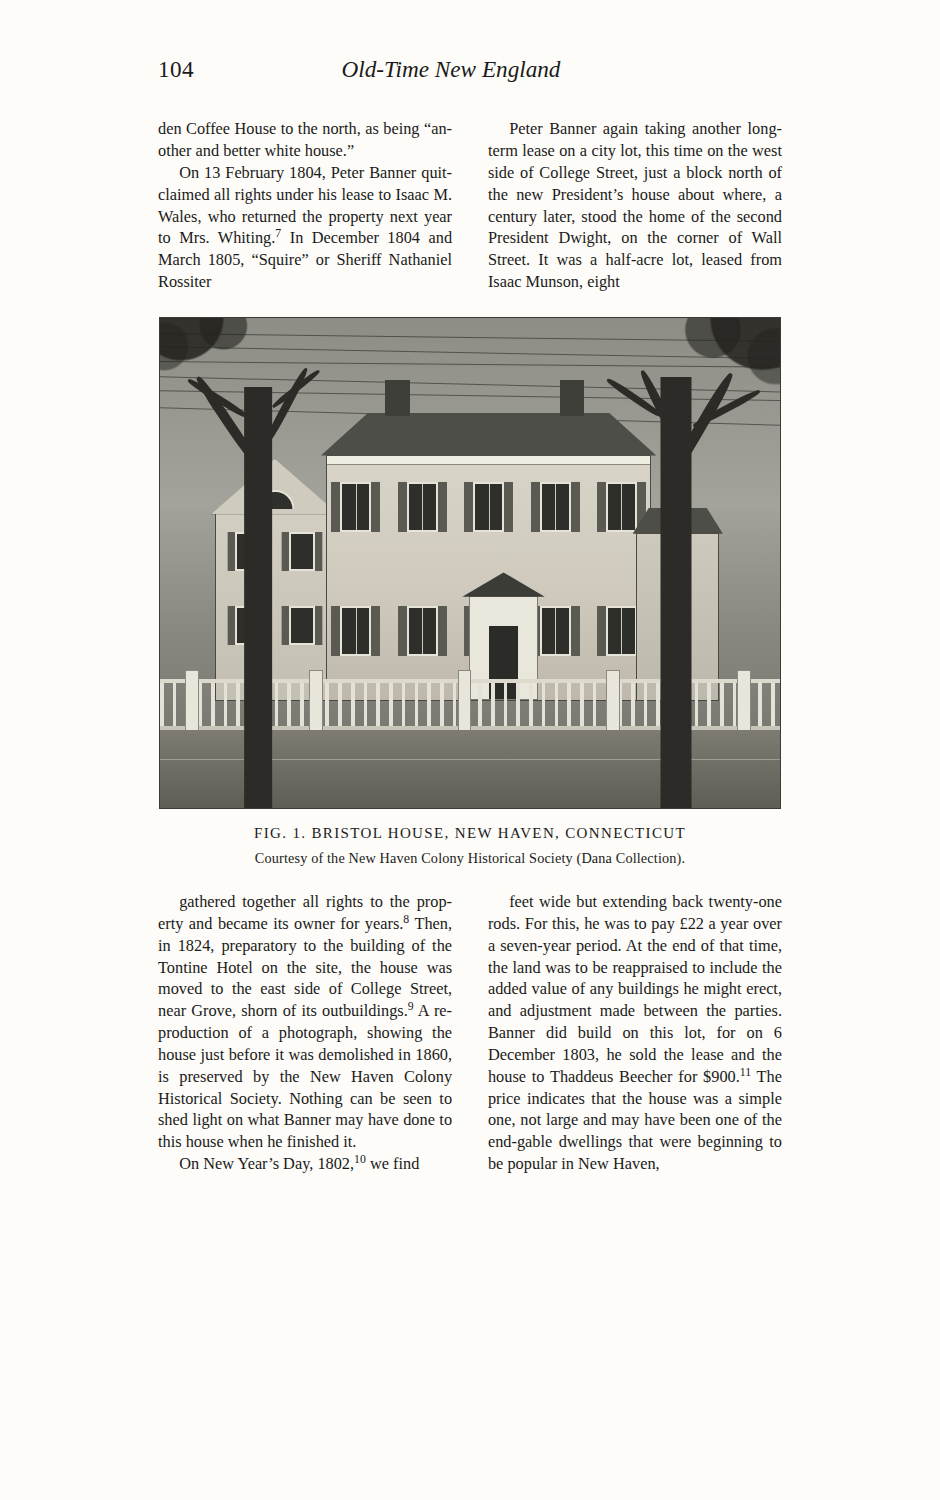104 Old-Time New England
den Coffee House to the north, as being “another and better white house.”
On 13 February 1804, Peter Banner quitclaimed all rights under his lease to Isaac M. Wales, who returned the property next year to Mrs. Whiting.7 In December 1804 and March 1805, “Squire” or Sheriff Nathaniel Rossiter
Peter Banner again taking another long-term lease on a city lot, this time on the west side of College Street, just a block north of the new President’s house about where, a century later, stood the home of the second President Dwight, on the corner of Wall Street. It was a half-acre lot, leased from Isaac Munson, eight
Fig. 1. Bristol House, New Haven, Connecticut
Courtesy of the New Haven Colony Historical Society (Dana Collection).
gathered together all rights to the property and became its owner for years.8 Then, in 1824, preparatory to the building of the Tontine Hotel on the site, the house was moved to the east side of College Street, near Grove, shorn of its outbuildings.9 A reproduction of a photograph, showing the house just before it was demolished in 1860, is preserved by the New Haven Colony Historical Society. Nothing can be seen to shed light on what Banner may have done to this house when he finished it.
On New Year’s Day, 1802,10 we find
feet wide but extending back twenty-one rods. For this, he was to pay £22 a year over a seven-year period. At the end of that time, the land was to be reappraised to include the added value of any buildings he might erect, and adjustment made between the parties. Banner did build on this lot, for on 6 December 1803, he sold the lease and the house to Thaddeus Beecher for $900.11 The price indicates that the house was a simple one, not large and may have been one of the end-gable dwellings that were beginning to be popular in New Haven,